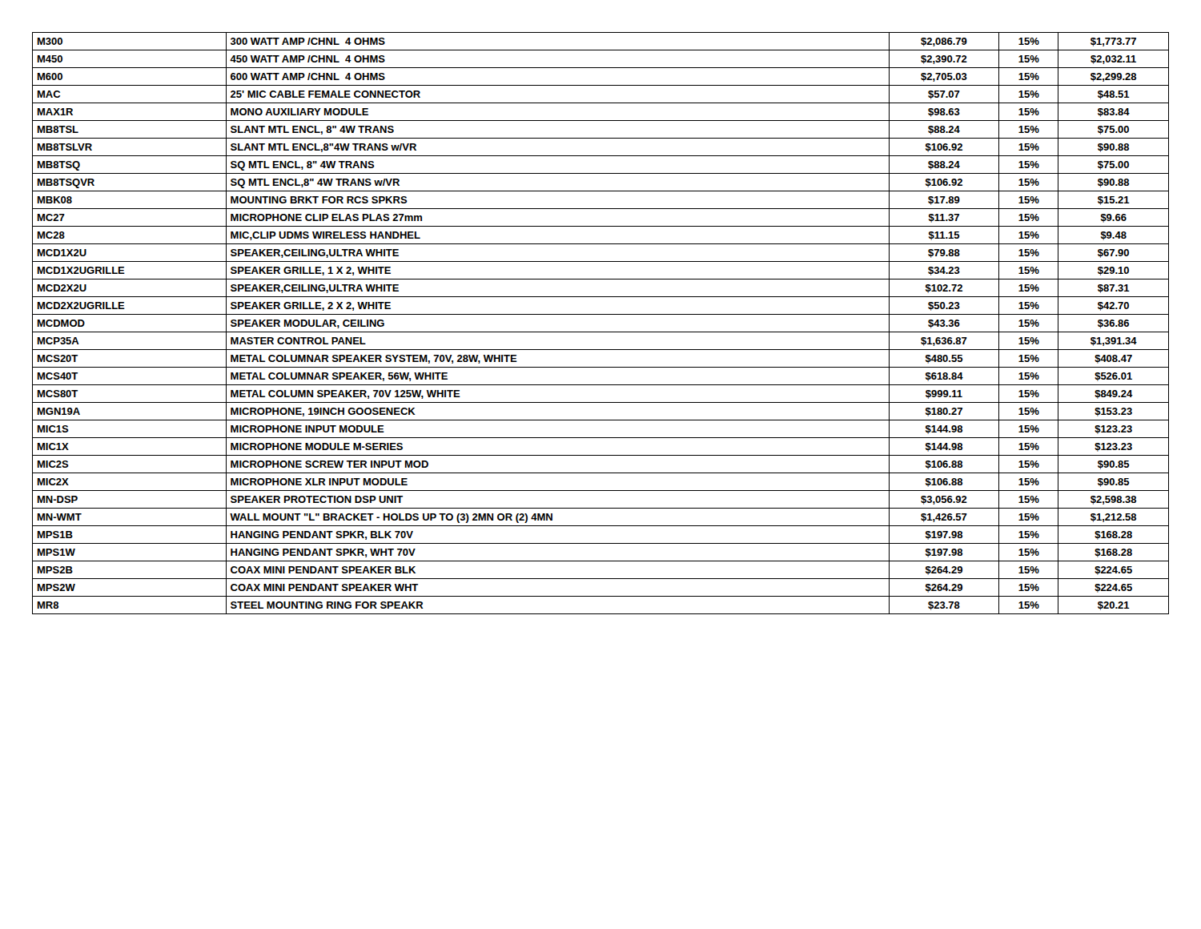| M300 | 300 WATT AMP /CHNL 4 OHMS | $2,086.79 | 15% | $1,773.77 |
| M450 | 450 WATT AMP /CHNL 4 OHMS | $2,390.72 | 15% | $2,032.11 |
| M600 | 600 WATT AMP /CHNL 4 OHMS | $2,705.03 | 15% | $2,299.28 |
| MAC | 25' MIC CABLE FEMALE CONNECTOR | $57.07 | 15% | $48.51 |
| MAX1R | MONO AUXILIARY MODULE | $98.63 | 15% | $83.84 |
| MB8TSL | SLANT MTL ENCL, 8" 4W TRANS | $88.24 | 15% | $75.00 |
| MB8TSLVR | SLANT MTL ENCL,8"4W TRANS w/VR | $106.92 | 15% | $90.88 |
| MB8TSQ | SQ MTL ENCL, 8" 4W TRANS | $88.24 | 15% | $75.00 |
| MB8TSQVR | SQ MTL ENCL,8" 4W TRANS w/VR | $106.92 | 15% | $90.88 |
| MBK08 | MOUNTING BRKT FOR RCS SPKRS | $17.89 | 15% | $15.21 |
| MC27 | MICROPHONE CLIP ELAS PLAS 27mm | $11.37 | 15% | $9.66 |
| MC28 | MIC,CLIP UDMS WIRELESS HANDHEL | $11.15 | 15% | $9.48 |
| MCD1X2U | SPEAKER,CEILING,ULTRA WHITE | $79.88 | 15% | $67.90 |
| MCD1X2UGRILLE | SPEAKER GRILLE, 1 X 2, WHITE | $34.23 | 15% | $29.10 |
| MCD2X2U | SPEAKER,CEILING,ULTRA WHITE | $102.72 | 15% | $87.31 |
| MCD2X2UGRILLE | SPEAKER GRILLE, 2 X 2, WHITE | $50.23 | 15% | $42.70 |
| MCDMOD | SPEAKER MODULAR, CEILING | $43.36 | 15% | $36.86 |
| MCP35A | MASTER CONTROL PANEL | $1,636.87 | 15% | $1,391.34 |
| MCS20T | METAL COLUMNAR SPEAKER SYSTEM, 70V, 28W, WHITE | $480.55 | 15% | $408.47 |
| MCS40T | METAL COLUMNAR SPEAKER, 56W, WHITE | $618.84 | 15% | $526.01 |
| MCS80T | METAL COLUMN SPEAKER, 70V 125W, WHITE | $999.11 | 15% | $849.24 |
| MGN19A | MICROPHONE, 19INCH GOOSENECK | $180.27 | 15% | $153.23 |
| MIC1S | MICROPHONE INPUT MODULE | $144.98 | 15% | $123.23 |
| MIC1X | MICROPHONE MODULE M-SERIES | $144.98 | 15% | $123.23 |
| MIC2S | MICROPHONE SCREW TER INPUT MOD | $106.88 | 15% | $90.85 |
| MIC2X | MICROPHONE XLR INPUT MODULE | $106.88 | 15% | $90.85 |
| MN-DSP | SPEAKER PROTECTION DSP UNIT | $3,056.92 | 15% | $2,598.38 |
| MN-WMT | WALL MOUNT "L" BRACKET - HOLDS UP TO (3) 2MN OR (2) 4MN | $1,426.57 | 15% | $1,212.58 |
| MPS1B | HANGING PENDANT SPKR, BLK 70V | $197.98 | 15% | $168.28 |
| MPS1W | HANGING PENDANT SPKR, WHT 70V | $197.98 | 15% | $168.28 |
| MPS2B | COAX MINI PENDANT SPEAKER BLK | $264.29 | 15% | $224.65 |
| MPS2W | COAX MINI PENDANT SPEAKER WHT | $264.29 | 15% | $224.65 |
| MR8 | STEEL MOUNTING RING FOR SPEAKR | $23.78 | 15% | $20.21 |